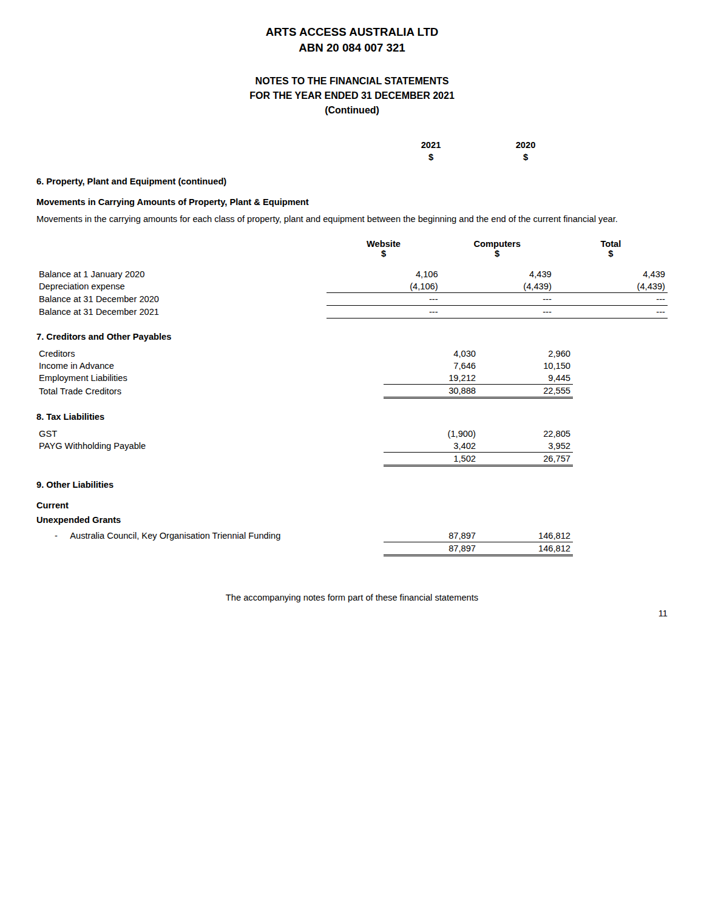ARTS ACCESS AUSTRALIA LTD
ABN 20 084 007 321
NOTES TO THE FINANCIAL STATEMENTS
FOR THE YEAR ENDED 31 DECEMBER 2021
(Continued)
| | 2021 | 2020 | |
| | $ | $ | |
6. Property, Plant and Equipment (continued)
Movements in Carrying Amounts of Property, Plant & Equipment
Movements in the carrying amounts for each class of property, plant and equipment between the beginning and the end of the current financial year.
| | Website $ | Computers $ | Total $ |
| Balance at 1 January 2020 | 4,106 | 4,439 | 4,439 |
| Depreciation expense | (4,106) | (4,439) | (4,439) |
| Balance at 31 December 2020 | --- | --- | --- |
| Balance at 31 December 2021 | --- | --- | --- |
7. Creditors and Other Payables
| Creditors | 4,030 | 2,960 | |
| Income in Advance | 7,646 | 10,150 | |
| Employment Liabilities | 19,212 | 9,445 | |
| Total Trade Creditors | 30,888 | 22,555 | |
8. Tax Liabilities
| GST | (1,900) | 22,805 | |
| PAYG Withholding Payable | 3,402 | 3,952 | |
| | 1,502 | 26,757 | |
9. Other Liabilities
Current
Unexpended Grants
| - Australia Council, Key Organisation Triennial Funding | 87,897 | 146,812 | |
| | 87,897 | 146,812 | |
The accompanying notes form part of these financial statements
11